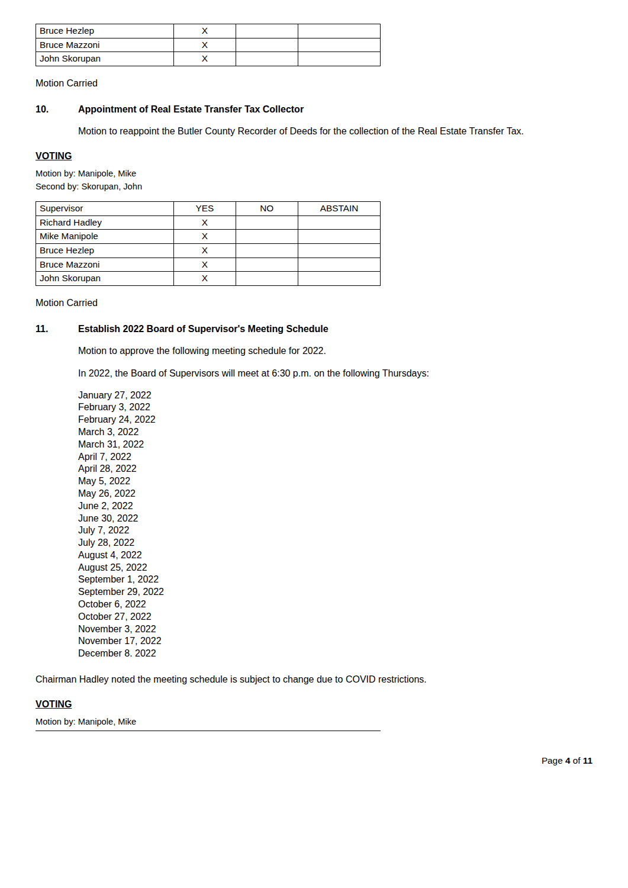| Bruce Hezlep | X | | |
| Bruce Mazzoni | X | | |
| John Skorupan | X | | |
Motion Carried
10. Appointment of Real Estate Transfer Tax Collector
Motion to reappoint the Butler County Recorder of Deeds for the collection of the Real Estate Transfer Tax.
VOTING
Motion by: Manipole, Mike
Second by: Skorupan, John
| Supervisor | YES | NO | ABSTAIN |
| --- | --- | --- | --- |
| Richard Hadley | X | | |
| Mike Manipole | X | | |
| Bruce Hezlep | X | | |
| Bruce Mazzoni | X | | |
| John Skorupan | X | | |
Motion Carried
11. Establish 2022 Board of Supervisor's Meeting Schedule
Motion to approve the following meeting schedule for 2022.
In 2022, the Board of Supervisors will meet at 6:30 p.m. on the following Thursdays:
January 27, 2022
February 3, 2022
February 24, 2022
March 3, 2022
March 31, 2022
April 7, 2022
April 28, 2022
May 5, 2022
May 26, 2022
June 2, 2022
June 30, 2022
July 7, 2022
July 28, 2022
August 4, 2022
August 25, 2022
September 1, 2022
September 29, 2022
October 6, 2022
October 27, 2022
November 3, 2022
November 17, 2022
December 8. 2022
Chairman Hadley noted the meeting schedule is subject to change due to COVID restrictions.
VOTING
Motion by: Manipole, Mike
Page 4 of 11